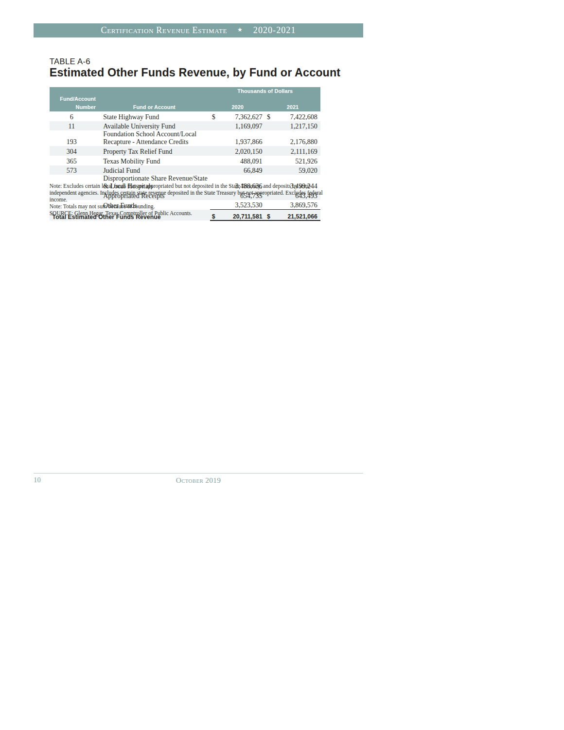Certification Revenue Estimate ★ 2020-2021
TABLE A-6
Estimated Other Funds Revenue, by Fund or Account
| | | Thousands of Dollars |
| --- | --- | --- |
| Fund/Account Number | Fund or Account | 2020 | 2021 |
| 6 | State Highway Fund | $ 7,362,627 | $ 7,422,608 |
| 11 | Available University Fund | 1,169,097 | 1,217,150 |
| 193 | Foundation School Account/Local Recapture - Attendance Credits | 1,937,866 | 2,176,880 |
| 304 | Property Tax Relief Fund | 2,020,150 | 2,111,169 |
| 365 | Texas Mobility Fund | 488,091 | 521,926 |
| 573 | Judicial Fund | 66,849 | 59,020 |
| | Disproportionate Share Revenue/State & Local Hospitals | 3,488,636 | 3,499,244 |
| | Appropriated Receipts | 654,735 | 643,493 |
| | Other Funds | 3,523,530 | 3,869,576 |
| Total Estimated Other Funds Revenue | $ 20,711,581 | $ 21,521,066 |
Note: Excludes certain local funds that are appropriated but not deposited in the State Treasury, and deposits by semi-independent agencies. Includes certain state revenue deposited in the State Treasury but not appropriated. Excludes federal income.
Note: Totals may not sum because of rounding.
SOURCE: Glenn Hegar, Texas Comptroller of Public Accounts.
10
October 2019